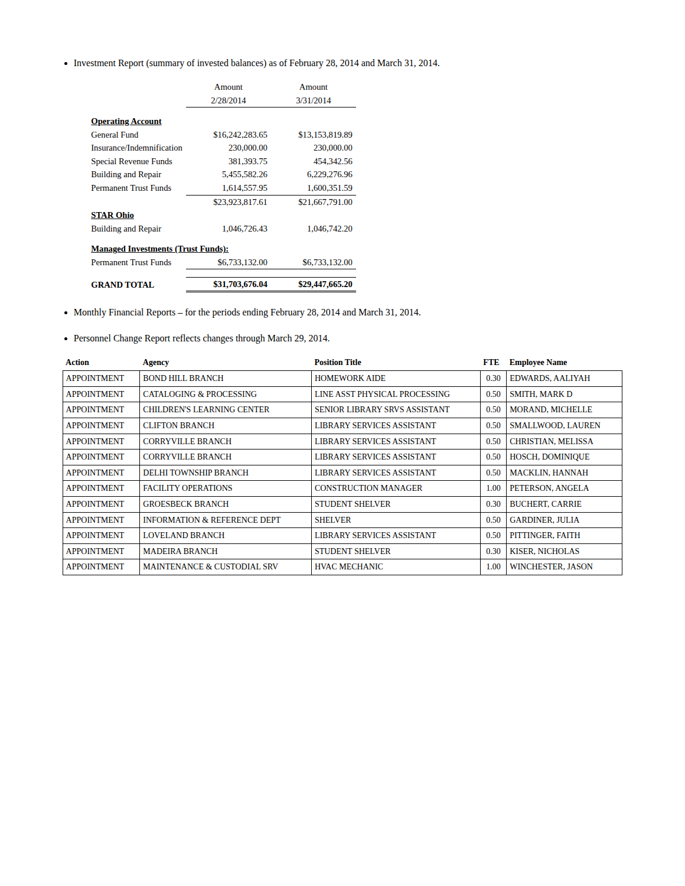Investment Report (summary of invested balances) as of February 28, 2014 and March 31, 2014.
| | Amount | Amount |
| | 2/28/2014 | 3/31/2014 |
| Operating Account |
| General Fund | $16,242,283.65 | $13,153,819.89 |
| Insurance/Indemnification | 230,000.00 | 230,000.00 |
| Special Revenue Funds | 381,393.75 | 454,342.56 |
| Building and Repair | 5,455,582.26 | 6,229,276.96 |
| Permanent Trust Funds | 1,614,557.95 | 1,600,351.59 |
| | $23,923,817.61 | $21,667,791.00 |
| STAR Ohio |
| Building and Repair | 1,046,726.43 | 1,046,742.20 |
| Managed Investments (Trust Funds): |
| Permanent Trust Funds | $6,733,132.00 | $6,733,132.00 |
| GRAND TOTAL | $31,703,676.04 | $29,447,665.20 |
Monthly Financial Reports – for the periods ending February 28, 2014 and March 31, 2014.
Personnel Change Report reflects changes through March 29, 2014.
| Action | Agency | Position Title | FTE | Employee Name |
| --- | --- | --- | --- | --- |
| APPOINTMENT | BOND HILL BRANCH | HOMEWORK AIDE | 0.30 | EDWARDS, AALIYAH |
| APPOINTMENT | CATALOGING & PROCESSING | LINE ASST PHYSICAL PROCESSING | 0.50 | SMITH, MARK D |
| APPOINTMENT | CHILDREN'S LEARNING CENTER | SENIOR LIBRARY SRVS ASSISTANT | 0.50 | MORAND, MICHELLE |
| APPOINTMENT | CLIFTON BRANCH | LIBRARY SERVICES ASSISTANT | 0.50 | SMALLWOOD, LAUREN |
| APPOINTMENT | CORRYVILLE BRANCH | LIBRARY SERVICES ASSISTANT | 0.50 | CHRISTIAN, MELISSA |
| APPOINTMENT | CORRYVILLE BRANCH | LIBRARY SERVICES ASSISTANT | 0.50 | HOSCH, DOMINIQUE |
| APPOINTMENT | DELHI TOWNSHIP BRANCH | LIBRARY SERVICES ASSISTANT | 0.50 | MACKLIN, HANNAH |
| APPOINTMENT | FACILITY OPERATIONS | CONSTRUCTION MANAGER | 1.00 | PETERSON, ANGELA |
| APPOINTMENT | GROESBECK BRANCH | STUDENT SHELVER | 0.30 | BUCHERT, CARRIE |
| APPOINTMENT | INFORMATION & REFERENCE DEPT | SHELVER | 0.50 | GARDINER, JULIA |
| APPOINTMENT | LOVELAND BRANCH | LIBRARY SERVICES ASSISTANT | 0.50 | PITTINGER, FAITH |
| APPOINTMENT | MADEIRA BRANCH | STUDENT SHELVER | 0.30 | KISER, NICHOLAS |
| APPOINTMENT | MAINTENANCE & CUSTODIAL SRV | HVAC MECHANIC | 1.00 | WINCHESTER, JASON |